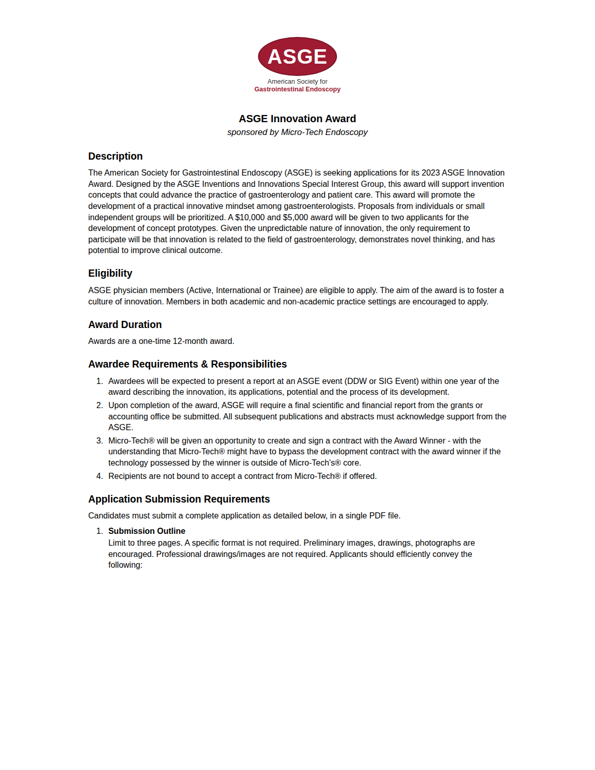ASGE
American Society for
Gastrointestinal Endoscopy
ASGE Innovation Award
sponsored by Micro-Tech Endoscopy
Description
The American Society for Gastrointestinal Endoscopy (ASGE) is seeking applications for its 2023 ASGE Innovation Award. Designed by the ASGE Inventions and Innovations Special Interest Group, this award will support invention concepts that could advance the practice of gastroenterology and patient care. This award will promote the development of a practical innovative mindset among gastroenterologists. Proposals from individuals or small independent groups will be prioritized. A $10,000 and $5,000 award will be given to two applicants for the development of concept prototypes. Given the unpredictable nature of innovation, the only requirement to participate will be that innovation is related to the field of gastroenterology, demonstrates novel thinking, and has potential to improve clinical outcome.
Eligibility
ASGE physician members (Active, International or Trainee) are eligible to apply. The aim of the award is to foster a culture of innovation. Members in both academic and non-academic practice settings are encouraged to apply.
Award Duration
Awards are a one-time 12-month award.
Awardee Requirements & Responsibilities
Awardees will be expected to present a report at an ASGE event (DDW or SIG Event) within one year of the award describing the innovation, its applications, potential and the process of its development.
Upon completion of the award, ASGE will require a final scientific and financial report from the grants or accounting office be submitted. All subsequent publications and abstracts must acknowledge support from the ASGE.
Micro-Tech® will be given an opportunity to create and sign a contract with the Award Winner - with the understanding that Micro-Tech® might have to bypass the development contract with the award winner if the technology possessed by the winner is outside of Micro-Tech's® core.
Recipients are not bound to accept a contract from Micro-Tech® if offered.
Application Submission Requirements
Candidates must submit a complete application as detailed below, in a single PDF file.
Submission Outline
Limit to three pages. A specific format is not required. Preliminary images, drawings, photographs are encouraged. Professional drawings/images are not required. Applicants should efficiently convey the following: